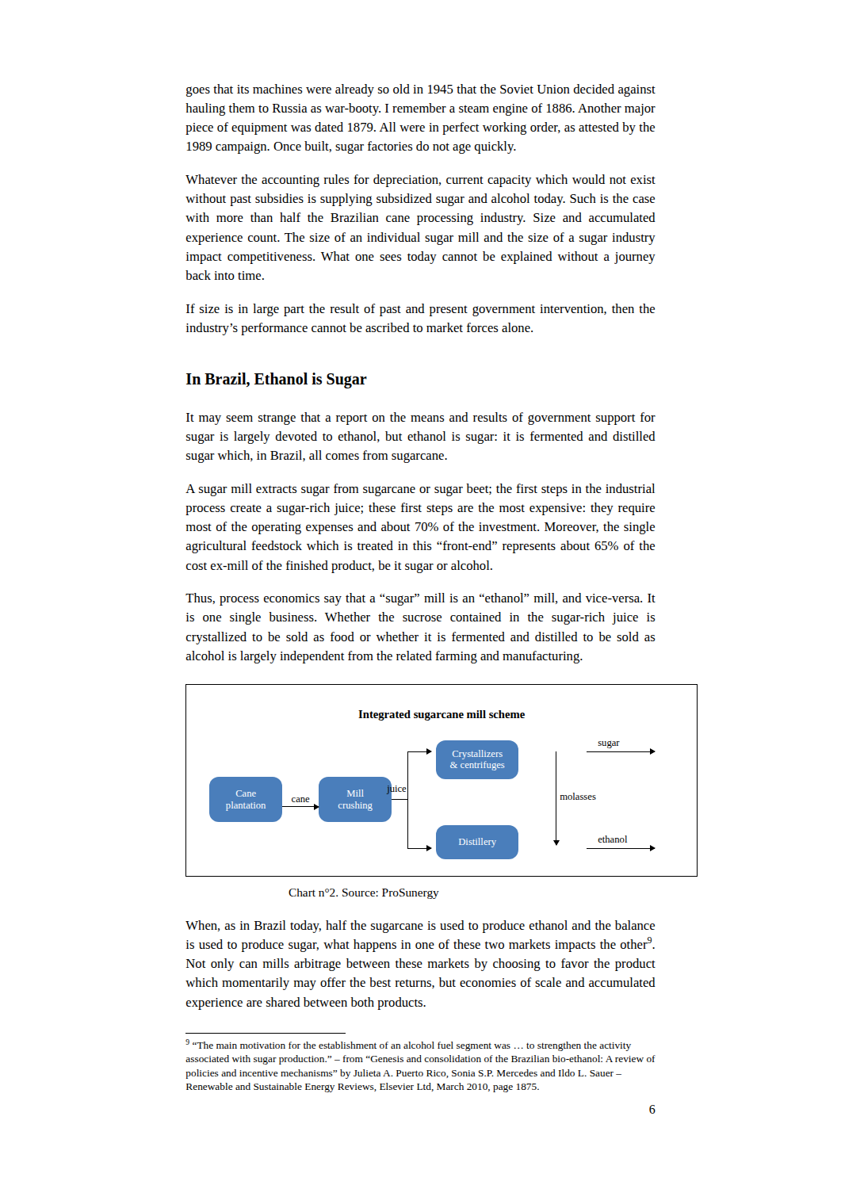goes that its machines were already so old in 1945 that the Soviet Union decided against hauling them to Russia as war-booty. I remember a steam engine of 1886. Another major piece of equipment was dated 1879. All were in perfect working order, as attested by the 1989 campaign. Once built, sugar factories do not age quickly.
Whatever the accounting rules for depreciation, current capacity which would not exist without past subsidies is supplying subsidized sugar and alcohol today. Such is the case with more than half the Brazilian cane processing industry. Size and accumulated experience count. The size of an individual sugar mill and the size of a sugar industry impact competitiveness. What one sees today cannot be explained without a journey back into time.
If size is in large part the result of past and present government intervention, then the industry’s performance cannot be ascribed to market forces alone.
In Brazil, Ethanol is Sugar
It may seem strange that a report on the means and results of government support for sugar is largely devoted to ethanol, but ethanol is sugar: it is fermented and distilled sugar which, in Brazil, all comes from sugarcane.
A sugar mill extracts sugar from sugarcane or sugar beet; the first steps in the industrial process create a sugar-rich juice; these first steps are the most expensive: they require most of the operating expenses and about 70% of the investment. Moreover, the single agricultural feedstock which is treated in this “front-end” represents about 65% of the cost ex-mill of the finished product, be it sugar or alcohol.
Thus, process economics say that a “sugar” mill is an “ethanol” mill, and vice-versa. It is one single business. Whether the sucrose contained in the sugar-rich juice is crystallized to be sold as food or whether it is fermented and distilled to be sold as alcohol is largely independent from the related farming and manufacturing.
Integrated sugarcane mill scheme
| Cane plantation | cane | Mill crushing | juice | / Crystallizers & centrifuges / / Distillery / | molasses | sugar ethanol |
Chart n°2. Source: ProSunergy
When, as in Brazil today, half the sugarcane is used to produce ethanol and the balance is used to produce sugar, what happens in one of these two markets impacts the other9. Not only can mills arbitrage between these markets by choosing to favor the product which momentarily may offer the best returns, but economies of scale and accumulated experience are shared between both products.
9 “The main motivation for the establishment of an alcohol fuel segment was … to strengthen the activity associated with sugar production.” – from “Genesis and consolidation of the Brazilian bio-ethanol: A review of policies and incentive mechanisms” by Julieta A. Puerto Rico, Sonia S.P. Mercedes and Ildo L. Sauer – Renewable and Sustainable Energy Reviews, Elsevier Ltd, March 2010, page 1875.
6